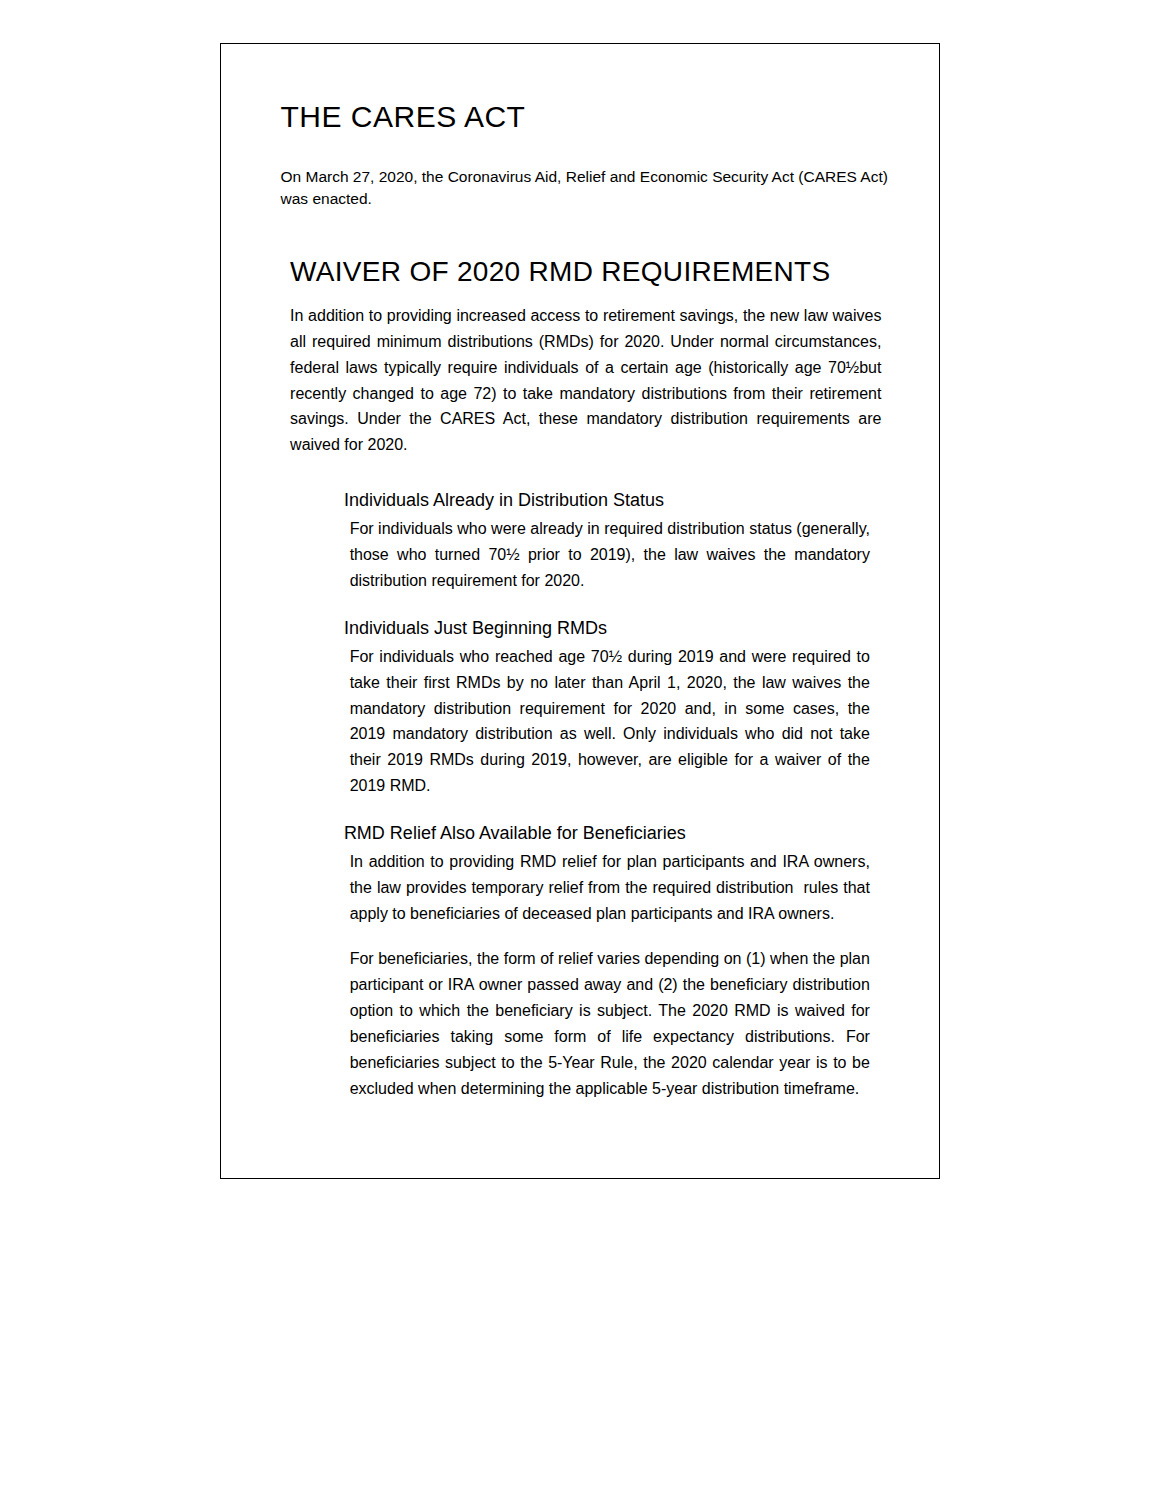THE CARES ACT
On March 27, 2020, the Coronavirus Aid, Relief and Economic Security Act (CARES Act) was enacted.
WAIVER OF 2020 RMD REQUIREMENTS
In addition to providing increased access to retirement savings, the new law waives all required minimum distributions (RMDs) for 2020. Under normal circumstances, federal laws typically require individuals of a certain age (historically age 70½but recently changed to age 72) to take mandatory distributions from their retirement savings. Under the CARES Act, these mandatory distribution requirements are waived for 2020.
Individuals Already in Distribution Status
For individuals who were already in required distribution status (generally, those who turned 70½ prior to 2019), the law waives the mandatory distribution requirement for 2020.
Individuals Just Beginning RMDs
For individuals who reached age 70½ during 2019 and were required to take their first RMDs by no later than April 1, 2020, the law waives the mandatory distribution requirement for 2020 and, in some cases, the 2019 mandatory distribution as well. Only individuals who did not take their 2019 RMDs during 2019, however, are eligible for a waiver of the 2019 RMD.
RMD Relief Also Available for Beneficiaries
In addition to providing RMD relief for plan participants and IRA owners, the law provides temporary relief from the required distribution rules that apply to beneficiaries of deceased plan participants and IRA owners.
For beneficiaries, the form of relief varies depending on (1) when the plan participant or IRA owner passed away and (2) the beneficiary distribution option to which the beneficiary is subject. The 2020 RMD is waived for beneficiaries taking some form of life expectancy distributions. For beneficiaries subject to the 5-Year Rule, the 2020 calendar year is to be excluded when determining the applicable 5-year distribution timeframe.